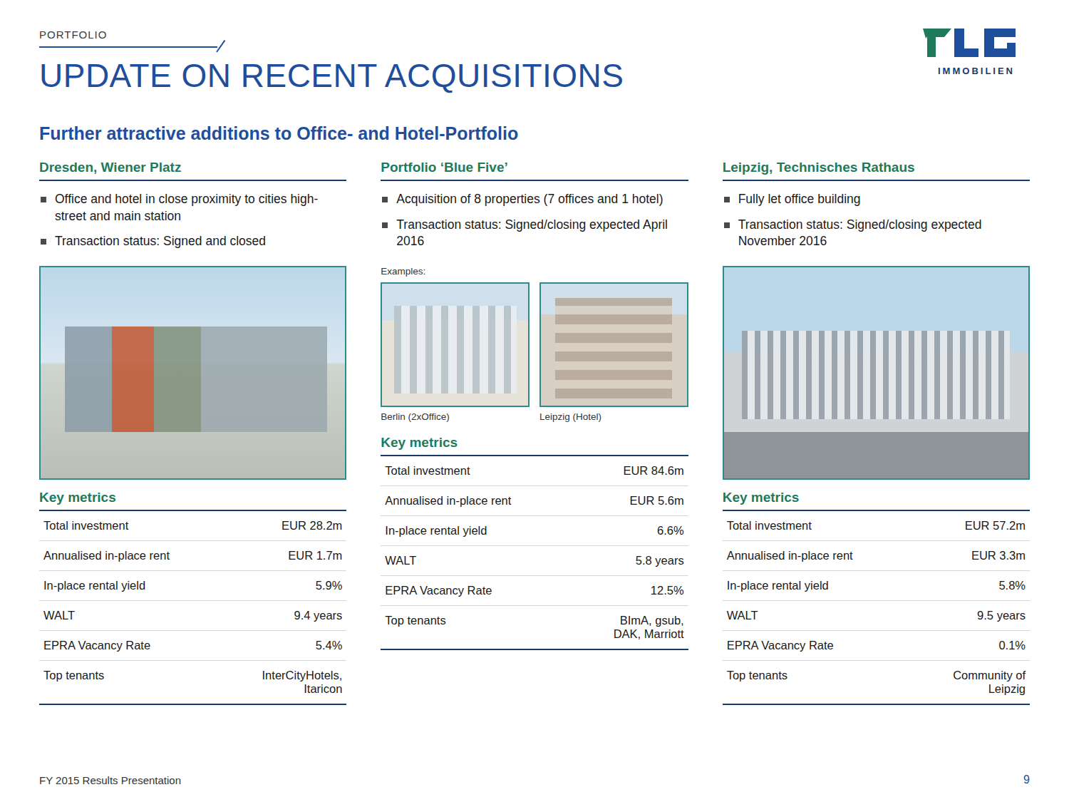IMMOBILIEN
PORTFOLIO
UPDATE ON RECENT ACQUISITIONS
Further attractive additions to Office- and Hotel-Portfolio
Dresden, Wiener Platz
Office and hotel in close proximity to cities high-street and main station
Transaction status: Signed and closed
Key metrics
| Total investment | EUR 28.2m |
| Annualised in-place rent | EUR 1.7m |
| In-place rental yield | 5.9% |
| WALT | 9.4 years |
| EPRA Vacancy Rate | 5.4% |
| Top tenants | InterCityHotels, Itaricon |
Portfolio ‘Blue Five’
Acquisition of 8 properties (7 offices and 1 hotel)
Transaction status: Signed/closing expected April 2016
Examples:
Berlin (2xOffice) Leipzig (Hotel)
Key metrics
| Total investment | EUR 84.6m |
| Annualised in-place rent | EUR 5.6m |
| In-place rental yield | 6.6% |
| WALT | 5.8 years |
| EPRA Vacancy Rate | 12.5% |
| Top tenants | BImA, gsub, DAK, Marriott |
Leipzig, Technisches Rathaus
Fully let office building
Transaction status: Signed/closing expected November 2016
Key metrics
| Total investment | EUR 57.2m |
| Annualised in-place rent | EUR 3.3m |
| In-place rental yield | 5.8% |
| WALT | 9.5 years |
| EPRA Vacancy Rate | 0.1% |
| Top tenants | Community of Leipzig |
FY 2015 Results Presentation 9